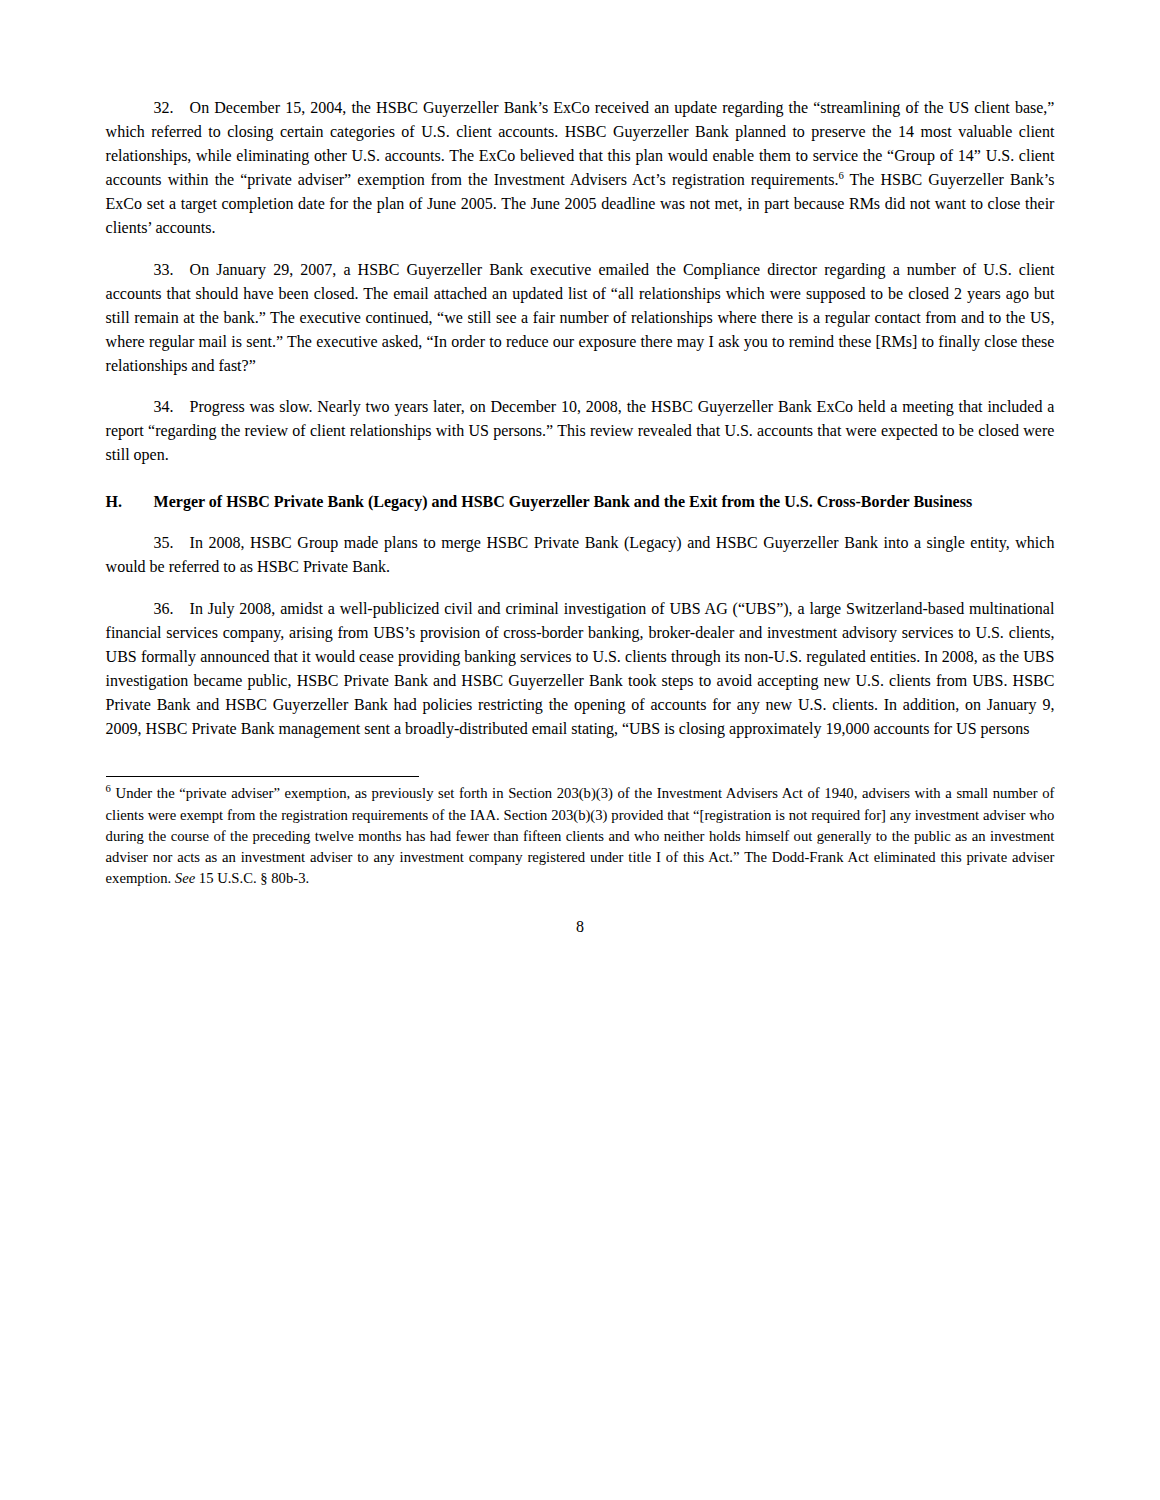32. On December 15, 2004, the HSBC Guyerzeller Bank’s ExCo received an update regarding the “streamlining of the US client base,” which referred to closing certain categories of U.S. client accounts. HSBC Guyerzeller Bank planned to preserve the 14 most valuable client relationships, while eliminating other U.S. accounts. The ExCo believed that this plan would enable them to service the “Group of 14” U.S. client accounts within the “private adviser” exemption from the Investment Advisers Act’s registration requirements.6 The HSBC Guyerzeller Bank’s ExCo set a target completion date for the plan of June 2005. The June 2005 deadline was not met, in part because RMs did not want to close their clients’ accounts.
33. On January 29, 2007, a HSBC Guyerzeller Bank executive emailed the Compliance director regarding a number of U.S. client accounts that should have been closed. The email attached an updated list of “all relationships which were supposed to be closed 2 years ago but still remain at the bank.” The executive continued, “we still see a fair number of relationships where there is a regular contact from and to the US, where regular mail is sent.” The executive asked, “In order to reduce our exposure there may I ask you to remind these [RMs] to finally close these relationships and fast?”
34. Progress was slow. Nearly two years later, on December 10, 2008, the HSBC Guyerzeller Bank ExCo held a meeting that included a report “regarding the review of client relationships with US persons.” This review revealed that U.S. accounts that were expected to be closed were still open.
H. Merger of HSBC Private Bank (Legacy) and HSBC Guyerzeller Bank and the Exit from the U.S. Cross-Border Business
35. In 2008, HSBC Group made plans to merge HSBC Private Bank (Legacy) and HSBC Guyerzeller Bank into a single entity, which would be referred to as HSBC Private Bank.
36. In July 2008, amidst a well-publicized civil and criminal investigation of UBS AG (“UBS”), a large Switzerland-based multinational financial services company, arising from UBS’s provision of cross-border banking, broker-dealer and investment advisory services to U.S. clients, UBS formally announced that it would cease providing banking services to U.S. clients through its non-U.S. regulated entities. In 2008, as the UBS investigation became public, HSBC Private Bank and HSBC Guyerzeller Bank took steps to avoid accepting new U.S. clients from UBS. HSBC Private Bank and HSBC Guyerzeller Bank had policies restricting the opening of accounts for any new U.S. clients. In addition, on January 9, 2009, HSBC Private Bank management sent a broadly-distributed email stating, “UBS is closing approximately 19,000 accounts for US persons
6 Under the “private adviser” exemption, as previously set forth in Section 203(b)(3) of the Investment Advisers Act of 1940, advisers with a small number of clients were exempt from the registration requirements of the IAA. Section 203(b)(3) provided that “[registration is not required for] any investment adviser who during the course of the preceding twelve months has had fewer than fifteen clients and who neither holds himself out generally to the public as an investment adviser nor acts as an investment adviser to any investment company registered under title I of this Act.” The Dodd-Frank Act eliminated this private adviser exemption. See 15 U.S.C. § 80b-3.
8